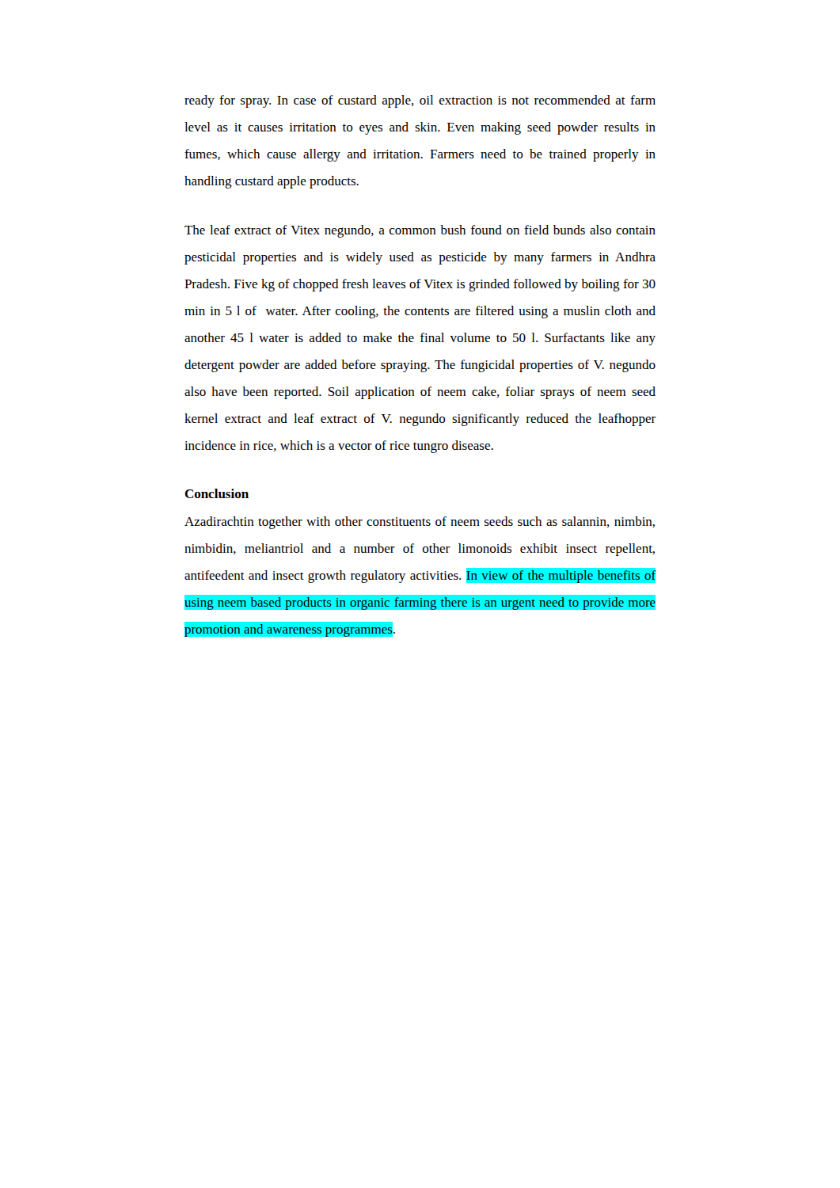ready for spray. In case of custard apple, oil extraction is not recommended at farm level as it causes irritation to eyes and skin. Even making seed powder results in fumes, which cause allergy and irritation. Farmers need to be trained properly in handling custard apple products.
The leaf extract of Vitex negundo, a common bush found on field bunds also contain pesticidal properties and is widely used as pesticide by many farmers in Andhra Pradesh. Five kg of chopped fresh leaves of Vitex is grinded followed by boiling for 30 min in 5 l of water. After cooling, the contents are filtered using a muslin cloth and another 45 l water is added to make the final volume to 50 l. Surfactants like any detergent powder are added before spraying. The fungicidal properties of V. negundo also have been reported. Soil application of neem cake, foliar sprays of neem seed kernel extract and leaf extract of V. negundo significantly reduced the leafhopper incidence in rice, which is a vector of rice tungro disease.
Conclusion
Azadirachtin together with other constituents of neem seeds such as salannin, nimbin, nimbidin, meliantriol and a number of other limonoids exhibit insect repellent, antifeedent and insect growth regulatory activities. In view of the multiple benefits of using neem based products in organic farming there is an urgent need to provide more promotion and awareness programmes.